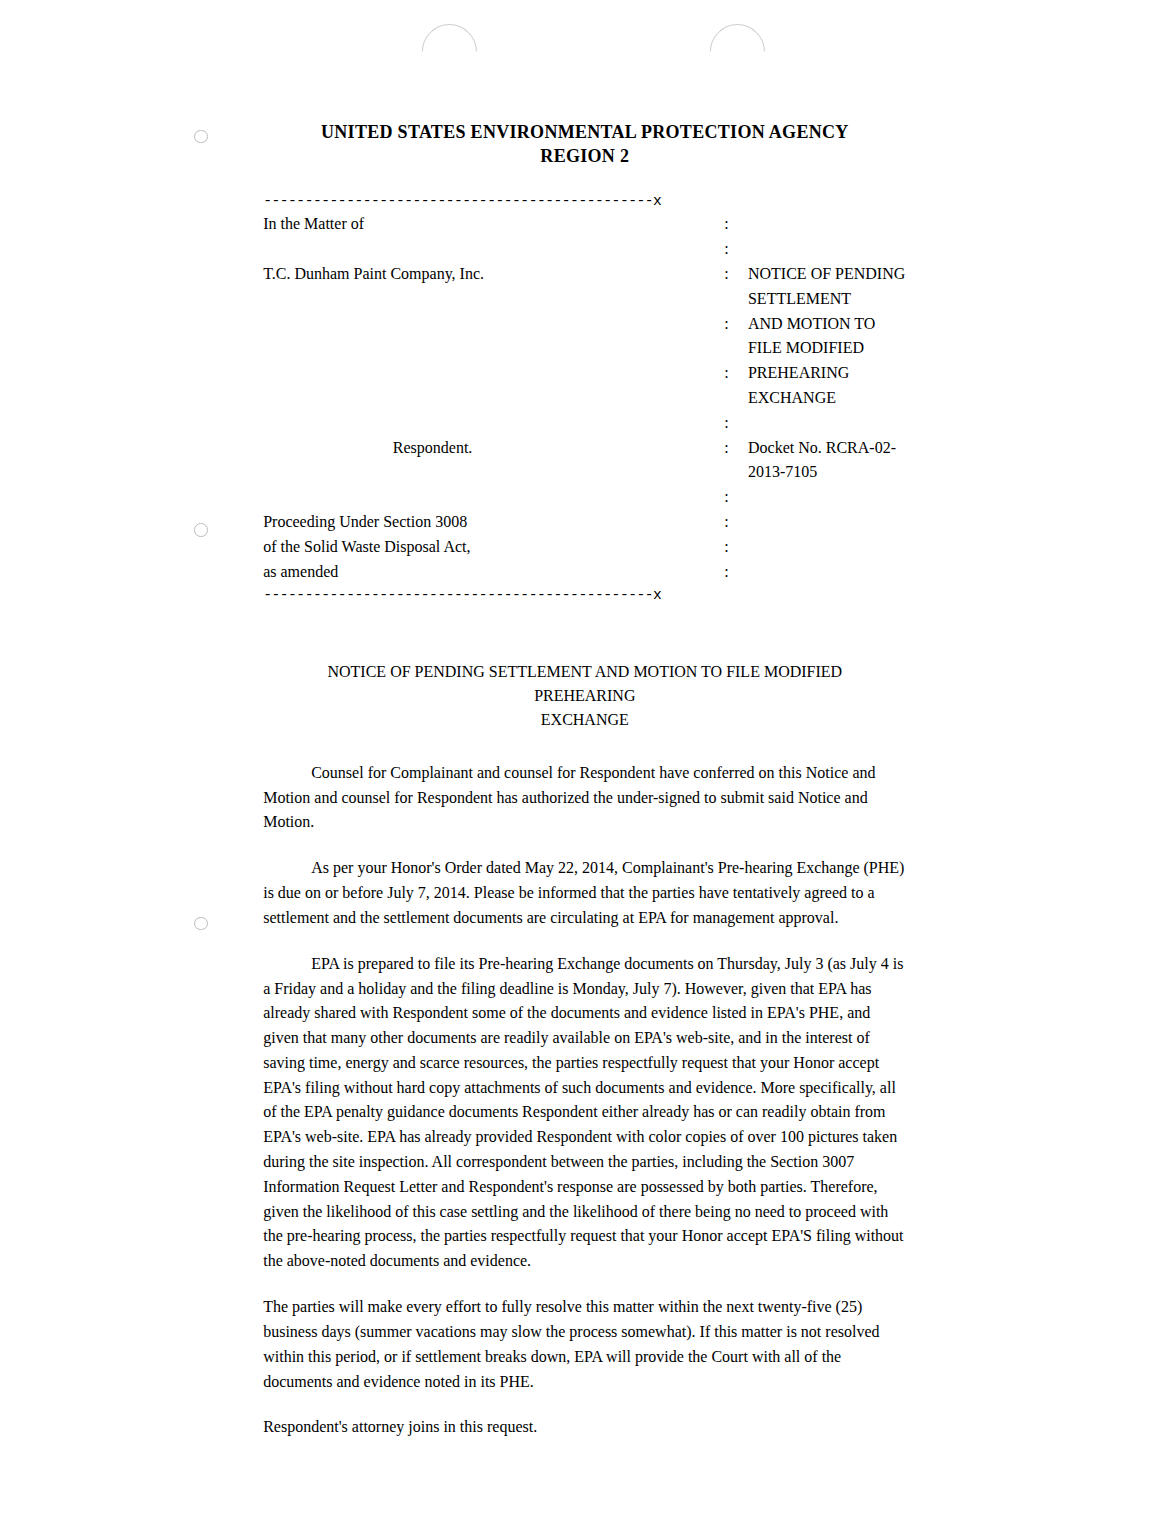UNITED STATES ENVIRONMENTAL PROTECTION AGENCY
REGION 2
| -----------------------------------------------x | |
| In the Matter of | : | |
| | : | |
| T.C. Dunham Paint Company, Inc. | : | NOTICE OF PENDING SETTLEMENT |
| | : | AND MOTION TO FILE MODIFIED |
| | : | PREHEARING EXCHANGE |
| | : | |
| Respondent. | : | Docket No. RCRA-02-2013-7105 |
| | : | |
| Proceeding Under Section 3008 | : | |
| of the Solid Waste Disposal Act, | : | |
| as amended | : | |
| -----------------------------------------------x | |
NOTICE OF PENDING SETTLEMENT AND MOTION TO FILE MODIFIED PREHEARING
EXCHANGE
Counsel for Complainant and counsel for Respondent have conferred on this Notice and Motion and counsel for Respondent has authorized the under-signed to submit said Notice and Motion.
As per your Honor's Order dated May 22, 2014, Complainant's Pre-hearing Exchange (PHE) is due on or before July 7, 2014. Please be informed that the parties have tentatively agreed to a settlement and the settlement documents are circulating at EPA for management approval.
EPA is prepared to file its Pre-hearing Exchange documents on Thursday, July 3 (as July 4 is a Friday and a holiday and the filing deadline is Monday, July 7). However, given that EPA has already shared with Respondent some of the documents and evidence listed in EPA's PHE, and given that many other documents are readily available on EPA's web-site, and in the interest of saving time, energy and scarce resources, the parties respectfully request that your Honor accept EPA's filing without hard copy attachments of such documents and evidence. More specifically, all of the EPA penalty guidance documents Respondent either already has or can readily obtain from EPA's web-site. EPA has already provided Respondent with color copies of over 100 pictures taken during the site inspection. All correspondent between the parties, including the Section 3007 Information Request Letter and Respondent's response are possessed by both parties. Therefore, given the likelihood of this case settling and the likelihood of there being no need to proceed with the pre-hearing process, the parties respectfully request that your Honor accept EPA'S filing without the above-noted documents and evidence.
The parties will make every effort to fully resolve this matter within the next twenty-five (25) business days (summer vacations may slow the process somewhat). If this matter is not resolved within this period, or if settlement breaks down, EPA will provide the Court with all of the documents and evidence noted in its PHE.
Respondent's attorney joins in this request.